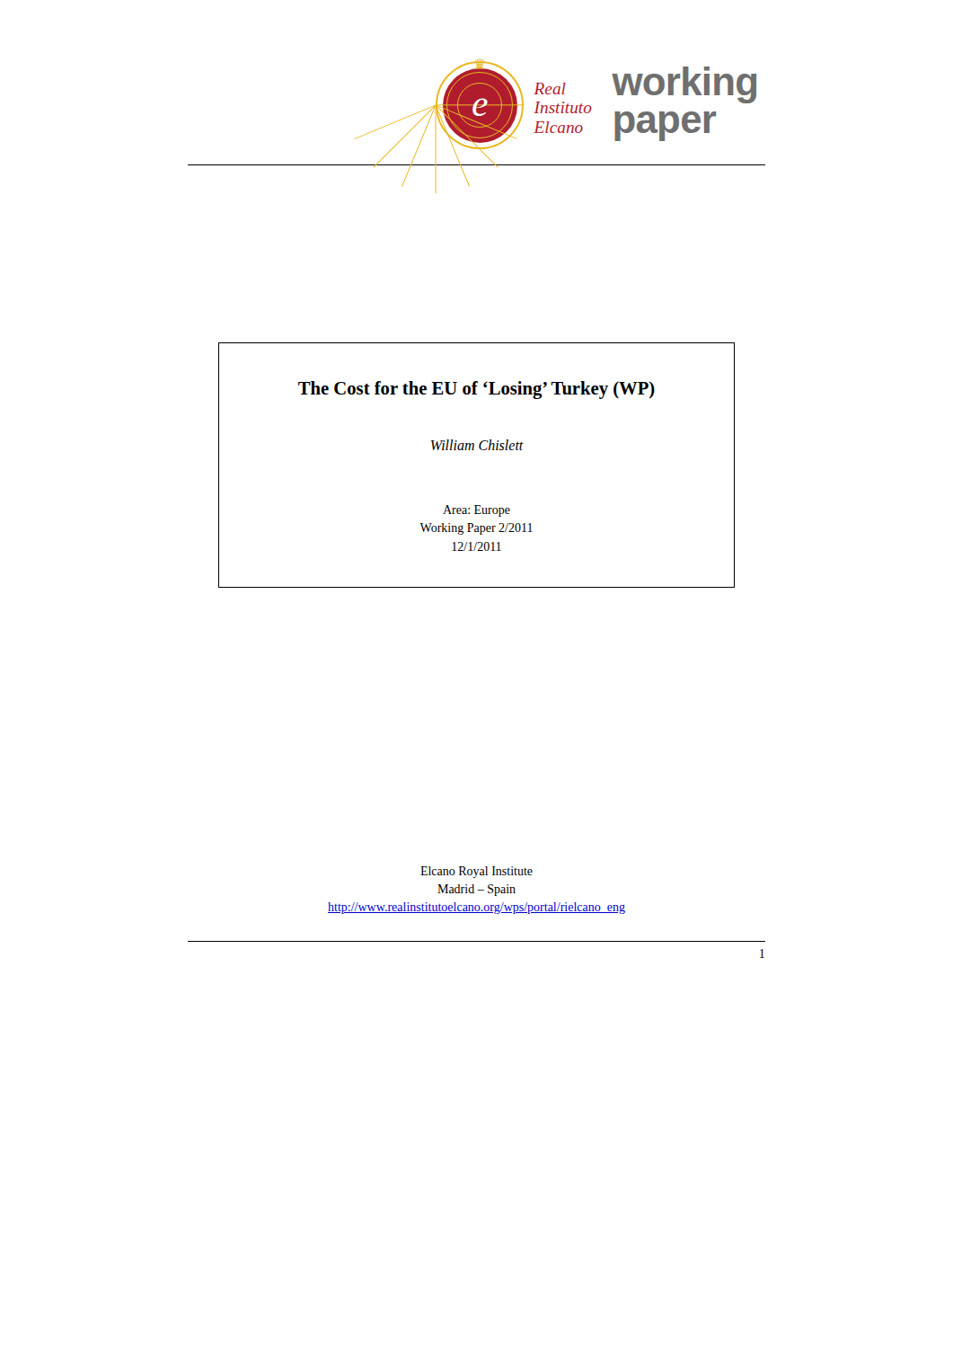♛
e
Real Instituto Elcano
workingpaper
The Cost for the EU of ‘Losing’ Turkey (WP)
William Chislett
Area: Europe
Working Paper 2/2011
12/1/2011
Elcano Royal Institute
Madrid – Spain
http://www.realinstitutoelcano.org/wps/portal/rielcano_eng
1